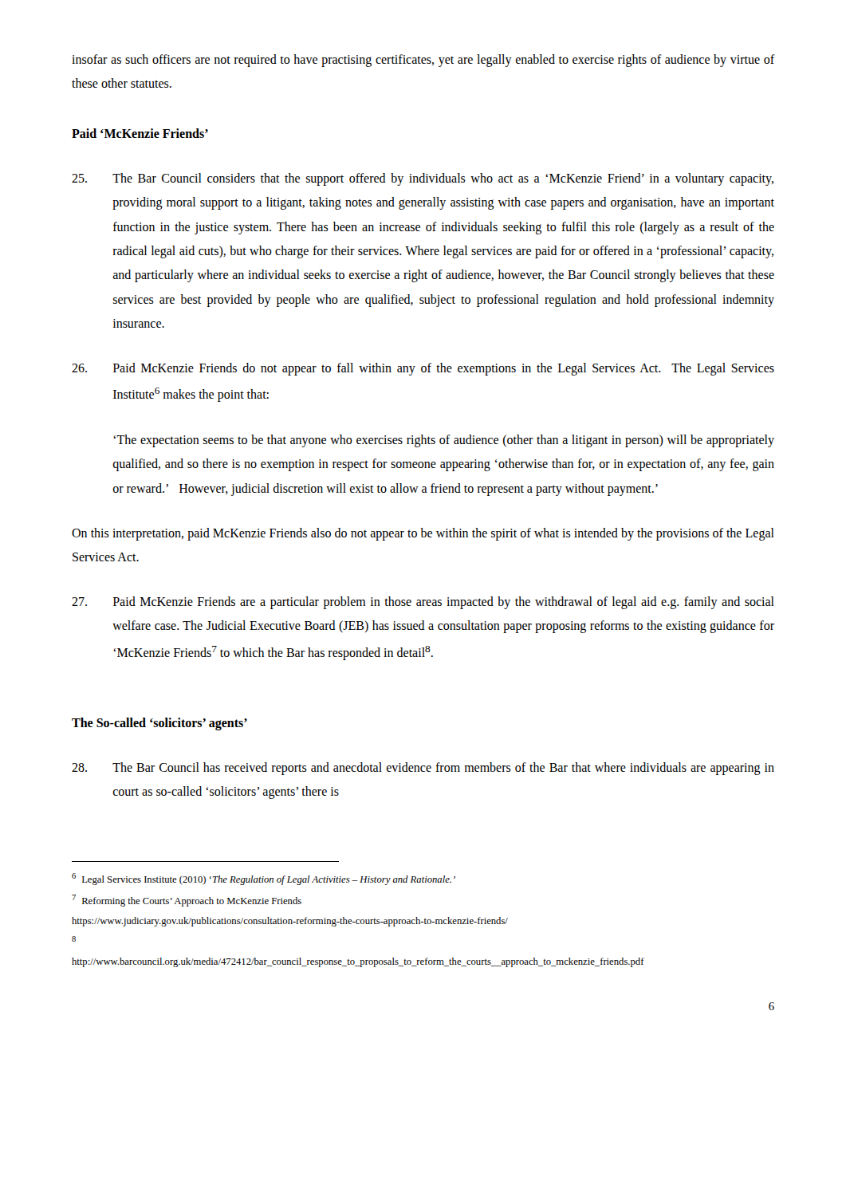insofar as such officers are not required to have practising certificates, yet are legally enabled to exercise rights of audience by virtue of these other statutes.
Paid ‘McKenzie Friends’
25.
The Bar Council considers that the support offered by individuals who act as a ‘McKenzie Friend’ in a voluntary capacity, providing moral support to a litigant, taking notes and generally assisting with case papers and organisation, have an important function in the justice system. There has been an increase of individuals seeking to fulfil this role (largely as a result of the radical legal aid cuts), but who charge for their services. Where legal services are paid for or offered in a ‘professional’ capacity, and particularly where an individual seeks to exercise a right of audience, however, the Bar Council strongly believes that these services are best provided by people who are qualified, subject to professional regulation and hold professional indemnity insurance.
26.
Paid McKenzie Friends do not appear to fall within any of the exemptions in the Legal Services Act. The Legal Services Institute6 makes the point that:
‘The expectation seems to be that anyone who exercises rights of audience (other than a litigant in person) will be appropriately qualified, and so there is no exemption in respect for someone appearing ‘otherwise than for, or in expectation of, any fee, gain or reward.’ However, judicial discretion will exist to allow a friend to represent a party without payment.’
On this interpretation, paid McKenzie Friends also do not appear to be within the spirit of what is intended by the provisions of the Legal Services Act.
27.
Paid McKenzie Friends are a particular problem in those areas impacted by the withdrawal of legal aid e.g. family and social welfare case. The Judicial Executive Board (JEB) has issued a consultation paper proposing reforms to the existing guidance for ‘McKenzie Friends7 to which the Bar has responded in detail8.
The So-called ‘solicitors’ agents’
28.
The Bar Council has received reports and anecdotal evidence from members of the Bar that where individuals are appearing in court as so-called ‘solicitors’ agents’ there is
6 Legal Services Institute (2010) ‘The Regulation of Legal Activities – History and Rationale.’
7 Reforming the Courts’ Approach to McKenzie Friends
https://www.judiciary.gov.uk/publications/consultation-reforming-the-courts-approach-to-mckenzie-friends/
8
http://www.barcouncil.org.uk/media/472412/bar_council_response_to_proposals_to_reform_the_courts__approach_to_mckenzie_friends.pdf
6